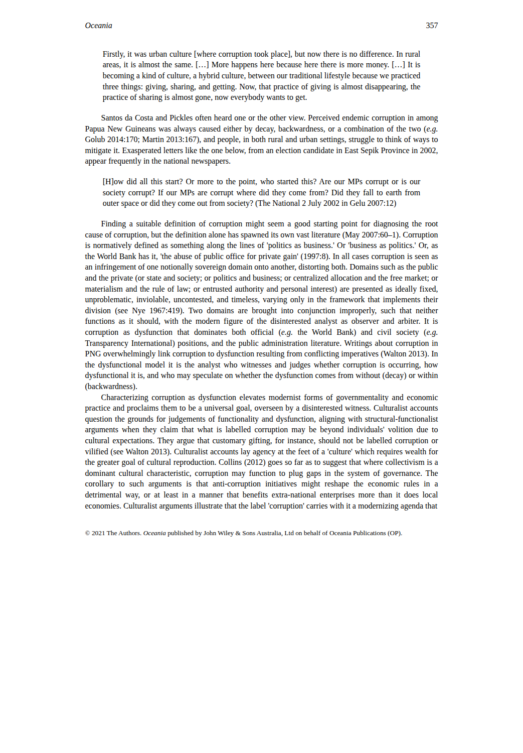Oceania 357
Firstly, it was urban culture [where corruption took place], but now there is no difference. In rural areas, it is almost the same. […] More happens here because here there is more money. […] It is becoming a kind of culture, a hybrid culture, between our traditional lifestyle because we practiced three things: giving, sharing, and getting. Now, that practice of giving is almost disappearing, the practice of sharing is almost gone, now everybody wants to get.
Santos da Costa and Pickles often heard one or the other view. Perceived endemic corruption in among Papua New Guineans was always caused either by decay, backwardness, or a combination of the two (e.g. Golub 2014:170; Martin 2013:167), and people, in both rural and urban settings, struggle to think of ways to mitigate it. Exasperated letters like the one below, from an election candidate in East Sepik Province in 2002, appear frequently in the national newspapers.
[H]ow did all this start? Or more to the point, who started this? Are our MPs corrupt or is our society corrupt? If our MPs are corrupt where did they come from? Did they fall to earth from outer space or did they come out from society? (The National 2 July 2002 in Gelu 2007:12)
Finding a suitable definition of corruption might seem a good starting point for diagnosing the root cause of corruption, but the definition alone has spawned its own vast literature (May 2007:60–1). Corruption is normatively defined as something along the lines of 'politics as business.' Or 'business as politics.' Or, as the World Bank has it, 'the abuse of public office for private gain' (1997:8). In all cases corruption is seen as an infringement of one notionally sovereign domain onto another, distorting both. Domains such as the public and the private (or state and society; or politics and business; or centralized allocation and the free market; or materialism and the rule of law; or entrusted authority and personal interest) are presented as ideally fixed, unproblematic, inviolable, uncontested, and timeless, varying only in the framework that implements their division (see Nye 1967:419). Two domains are brought into conjunction improperly, such that neither functions as it should, with the modern figure of the disinterested analyst as observer and arbiter. It is corruption as dysfunction that dominates both official (e.g. the World Bank) and civil society (e.g. Transparency International) positions, and the public administration literature. Writings about corruption in PNG overwhelmingly link corruption to dysfunction resulting from conflicting imperatives (Walton 2013). In the dysfunctional model it is the analyst who witnesses and judges whether corruption is occurring, how dysfunctional it is, and who may speculate on whether the dysfunction comes from without (decay) or within (backwardness).
Characterizing corruption as dysfunction elevates modernist forms of governmentality and economic practice and proclaims them to be a universal goal, overseen by a disinterested witness. Culturalist accounts question the grounds for judgements of functionality and dysfunction, aligning with structural-functionalist arguments when they claim that what is labelled corruption may be beyond individuals' volition due to cultural expectations. They argue that customary gifting, for instance, should not be labelled corruption or vilified (see Walton 2013). Culturalist accounts lay agency at the feet of a 'culture' which requires wealth for the greater goal of cultural reproduction. Collins (2012) goes so far as to suggest that where collectivism is a dominant cultural characteristic, corruption may function to plug gaps in the system of governance. The corollary to such arguments is that anti-corruption initiatives might reshape the economic rules in a detrimental way, or at least in a manner that benefits extra-national enterprises more than it does local economies. Culturalist arguments illustrate that the label 'corruption' carries with it a modernizing agenda that
© 2021 The Authors. Oceania published by John Wiley & Sons Australia, Ltd on behalf of Oceania Publications (OP).